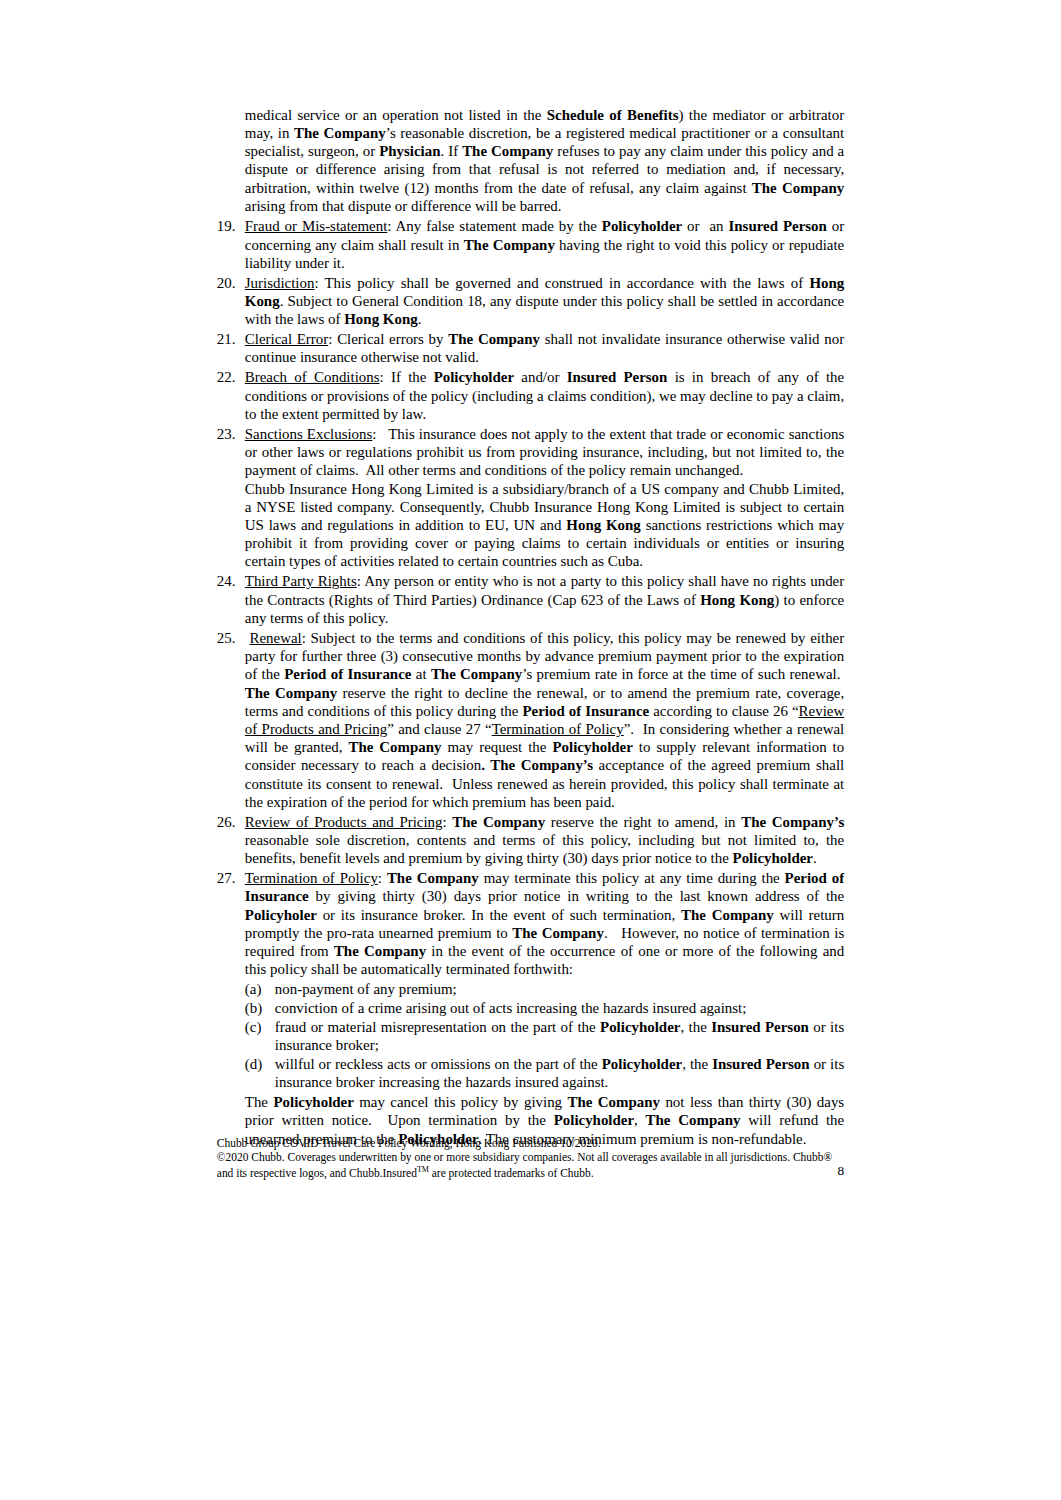medical service or an operation not listed in the Schedule of Benefits) the mediator or arbitrator may, in The Company’s reasonable discretion, be a registered medical practitioner or a consultant specialist, surgeon, or Physician. If The Company refuses to pay any claim under this policy and a dispute or difference arising from that refusal is not referred to mediation and, if necessary, arbitration, within twelve (12) months from the date of refusal, any claim against The Company arising from that dispute or difference will be barred.
19. Fraud or Mis-statement: Any false statement made by the Policyholder or an Insured Person or concerning any claim shall result in The Company having the right to void this policy or repudiate liability under it.
20. Jurisdiction: This policy shall be governed and construed in accordance with the laws of Hong Kong. Subject to General Condition 18, any dispute under this policy shall be settled in accordance with the laws of Hong Kong.
21. Clerical Error: Clerical errors by The Company shall not invalidate insurance otherwise valid nor continue insurance otherwise not valid.
22. Breach of Conditions: If the Policyholder and/or Insured Person is in breach of any of the conditions or provisions of the policy (including a claims condition), we may decline to pay a claim, to the extent permitted by law.
23. Sanctions Exclusions: This insurance does not apply to the extent that trade or economic sanctions or other laws or regulations prohibit us from providing insurance, including, but not limited to, the payment of claims. All other terms and conditions of the policy remain unchanged.
Chubb Insurance Hong Kong Limited is a subsidiary/branch of a US company and Chubb Limited, a NYSE listed company. Consequently, Chubb Insurance Hong Kong Limited is subject to certain US laws and regulations in addition to EU, UN and Hong Kong sanctions restrictions which may prohibit it from providing cover or paying claims to certain individuals or entities or insuring certain types of activities related to certain countries such as Cuba.
24. Third Party Rights: Any person or entity who is not a party to this policy shall have no rights under the Contracts (Rights of Third Parties) Ordinance (Cap 623 of the Laws of Hong Kong) to enforce any terms of this policy.
25. Renewal: Subject to the terms and conditions of this policy, this policy may be renewed by either party for further three (3) consecutive months by advance premium payment prior to the expiration of the Period of Insurance at The Company’s premium rate in force at the time of such renewal. The Company reserve the right to decline the renewal, or to amend the premium rate, coverage, terms and conditions of this policy during the Period of Insurance according to clause 26 “Review of Products and Pricing” and clause 27 “Termination of Policy”. In considering whether a renewal will be granted, The Company may request the Policyholder to supply relevant information to consider necessary to reach a decision. The Company’s acceptance of the agreed premium shall constitute its consent to renewal. Unless renewed as herein provided, this policy shall terminate at the expiration of the period for which premium has been paid.
26. Review of Products and Pricing: The Company reserve the right to amend, in The Company’s reasonable sole discretion, contents and terms of this policy, including but not limited to, the benefits, benefit levels and premium by giving thirty (30) days prior notice to the Policyholder.
27. Termination of Policy: The Company may terminate this policy at any time during the Period of Insurance by giving thirty (30) days prior notice in writing to the last known address of the Policyholer or its insurance broker. In the event of such termination, The Company will return promptly the pro-rata unearned premium to The Company. However, no notice of termination is required from The Company in the event of the occurrence of one or more of the following and this policy shall be automatically terminated forthwith:
(a) non-payment of any premium;
(b) conviction of a crime arising out of acts increasing the hazards insured against;
(c) fraud or material misrepresentation on the part of the Policyholder, the Insured Person or its insurance broker;
(d) willful or reckless acts or omissions on the part of the Policyholder, the Insured Person or its insurance broker increasing the hazards insured against.
The Policyholder may cancel this policy by giving The Company not less than thirty (30) days prior written notice. Upon termination by the Policyholder, The Company will refund the unearned premium to the Policyholder. The customary minimum premium is non-refundable.
Chubb Group COVID Travel Care Policy Wording, Hong Kong Published 10/2020.
©2020 Chubb. Coverages underwritten by one or more subsidiary companies. Not all coverages available in all jurisdictions. Chubb® and its respective logos, and Chubb.InsuredTM are protected trademarks of Chubb.
8